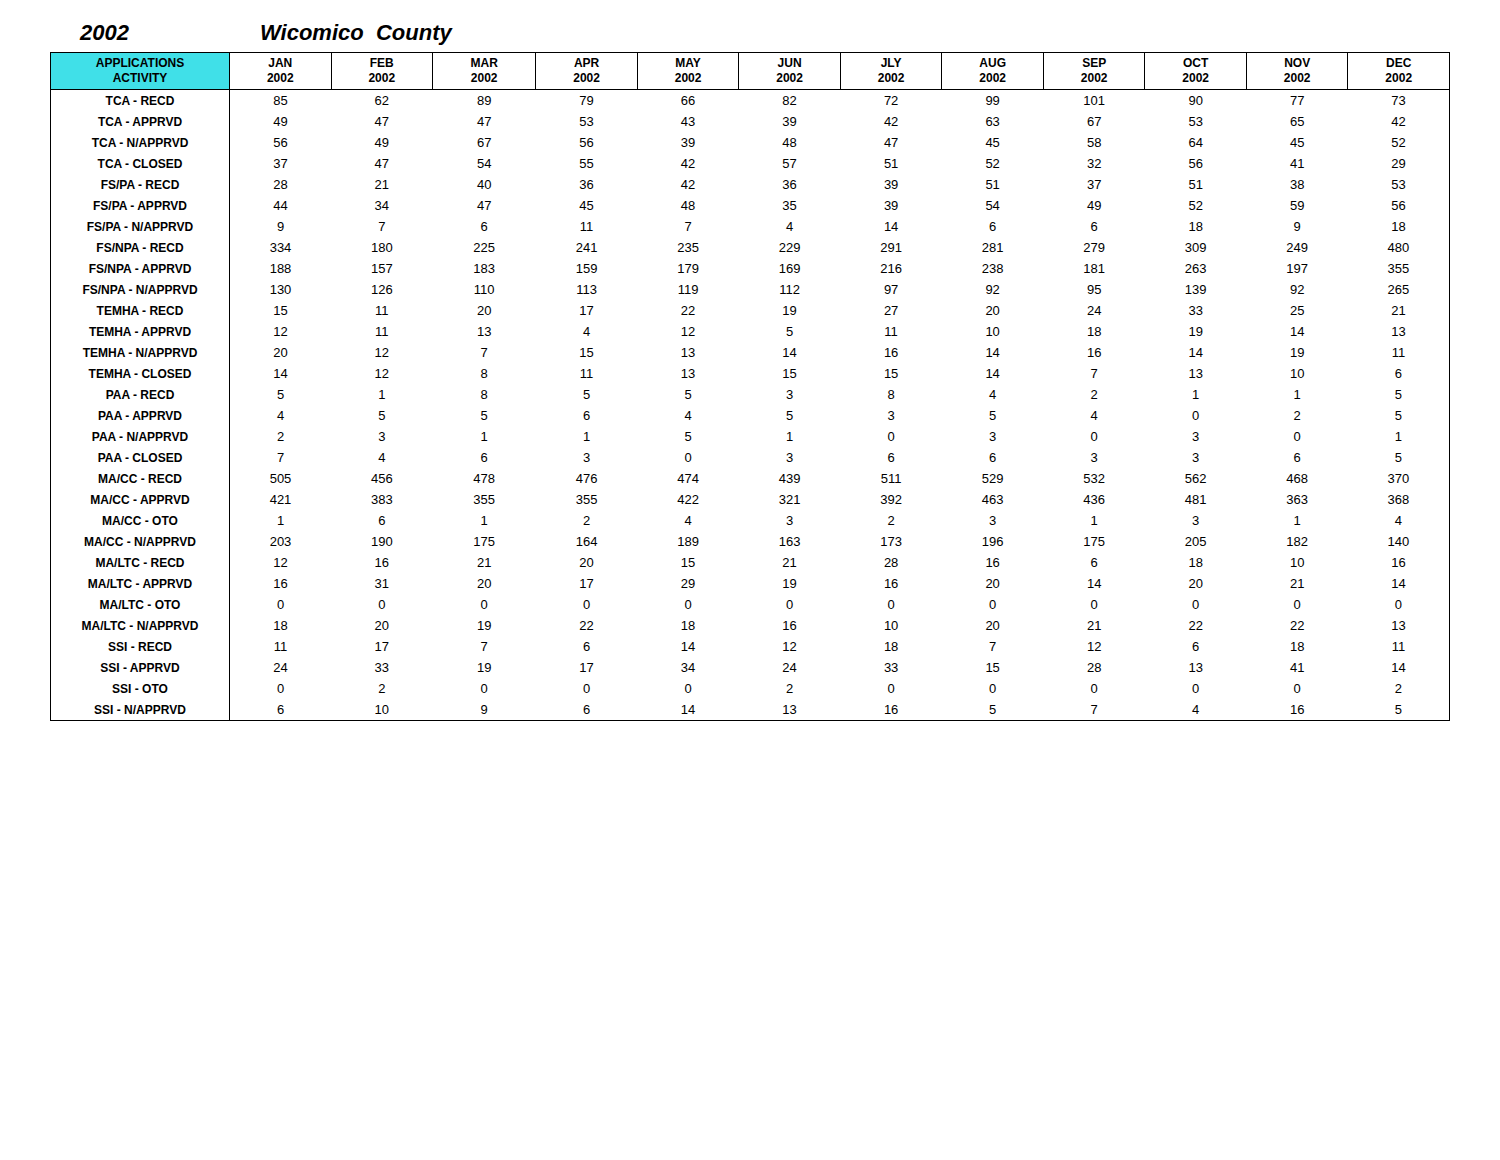2002
Wicomico County
| APPLICATIONS ACTIVITY | JAN 2002 | FEB 2002 | MAR 2002 | APR 2002 | MAY 2002 | JUN 2002 | JLY 2002 | AUG 2002 | SEP 2002 | OCT 2002 | NOV 2002 | DEC 2002 |
| --- | --- | --- | --- | --- | --- | --- | --- | --- | --- | --- | --- | --- |
| TCA - RECD | 85 | 62 | 89 | 79 | 66 | 82 | 72 | 99 | 101 | 90 | 77 | 73 |
| TCA - APPRVD | 49 | 47 | 47 | 53 | 43 | 39 | 42 | 63 | 67 | 53 | 65 | 42 |
| TCA - N/APPRVD | 56 | 49 | 67 | 56 | 39 | 48 | 47 | 45 | 58 | 64 | 45 | 52 |
| TCA - CLOSED | 37 | 47 | 54 | 55 | 42 | 57 | 51 | 52 | 32 | 56 | 41 | 29 |
| FS/PA - RECD | 28 | 21 | 40 | 36 | 42 | 36 | 39 | 51 | 37 | 51 | 38 | 53 |
| FS/PA - APPRVD | 44 | 34 | 47 | 45 | 48 | 35 | 39 | 54 | 49 | 52 | 59 | 56 |
| FS/PA - N/APPRVD | 9 | 7 | 6 | 11 | 7 | 4 | 14 | 6 | 6 | 18 | 9 | 18 |
| FS/NPA - RECD | 334 | 180 | 225 | 241 | 235 | 229 | 291 | 281 | 279 | 309 | 249 | 480 |
| FS/NPA - APPRVD | 188 | 157 | 183 | 159 | 179 | 169 | 216 | 238 | 181 | 263 | 197 | 355 |
| FS/NPA - N/APPRVD | 130 | 126 | 110 | 113 | 119 | 112 | 97 | 92 | 95 | 139 | 92 | 265 |
| TEMHA - RECD | 15 | 11 | 20 | 17 | 22 | 19 | 27 | 20 | 24 | 33 | 25 | 21 |
| TEMHA - APPRVD | 12 | 11 | 13 | 4 | 12 | 5 | 11 | 10 | 18 | 19 | 14 | 13 |
| TEMHA - N/APPRVD | 20 | 12 | 7 | 15 | 13 | 14 | 16 | 14 | 16 | 14 | 19 | 11 |
| TEMHA - CLOSED | 14 | 12 | 8 | 11 | 13 | 15 | 15 | 14 | 7 | 13 | 10 | 6 |
| PAA - RECD | 5 | 1 | 8 | 5 | 5 | 3 | 8 | 4 | 2 | 1 | 1 | 5 |
| PAA - APPRVD | 4 | 5 | 5 | 6 | 4 | 5 | 3 | 5 | 4 | 0 | 2 | 5 |
| PAA - N/APPRVD | 2 | 3 | 1 | 1 | 5 | 1 | 0 | 3 | 0 | 3 | 0 | 1 |
| PAA - CLOSED | 7 | 4 | 6 | 3 | 0 | 3 | 6 | 6 | 3 | 3 | 6 | 5 |
| MA/CC - RECD | 505 | 456 | 478 | 476 | 474 | 439 | 511 | 529 | 532 | 562 | 468 | 370 |
| MA/CC - APPRVD | 421 | 383 | 355 | 355 | 422 | 321 | 392 | 463 | 436 | 481 | 363 | 368 |
| MA/CC - OTO | 1 | 6 | 1 | 2 | 4 | 3 | 2 | 3 | 1 | 3 | 1 | 4 |
| MA/CC - N/APPRVD | 203 | 190 | 175 | 164 | 189 | 163 | 173 | 196 | 175 | 205 | 182 | 140 |
| MA/LTC - RECD | 12 | 16 | 21 | 20 | 15 | 21 | 28 | 16 | 6 | 18 | 10 | 16 |
| MA/LTC - APPRVD | 16 | 31 | 20 | 17 | 29 | 19 | 16 | 20 | 14 | 20 | 21 | 14 |
| MA/LTC - OTO | 0 | 0 | 0 | 0 | 0 | 0 | 0 | 0 | 0 | 0 | 0 | 0 |
| MA/LTC - N/APPRVD | 18 | 20 | 19 | 22 | 18 | 16 | 10 | 20 | 21 | 22 | 22 | 13 |
| SSI - RECD | 11 | 17 | 7 | 6 | 14 | 12 | 18 | 7 | 12 | 6 | 18 | 11 |
| SSI - APPRVD | 24 | 33 | 19 | 17 | 34 | 24 | 33 | 15 | 28 | 13 | 41 | 14 |
| SSI - OTO | 0 | 2 | 0 | 0 | 0 | 2 | 0 | 0 | 0 | 0 | 0 | 2 |
| SSI - N/APPRVD | 6 | 10 | 9 | 6 | 14 | 13 | 16 | 5 | 7 | 4 | 16 | 5 |